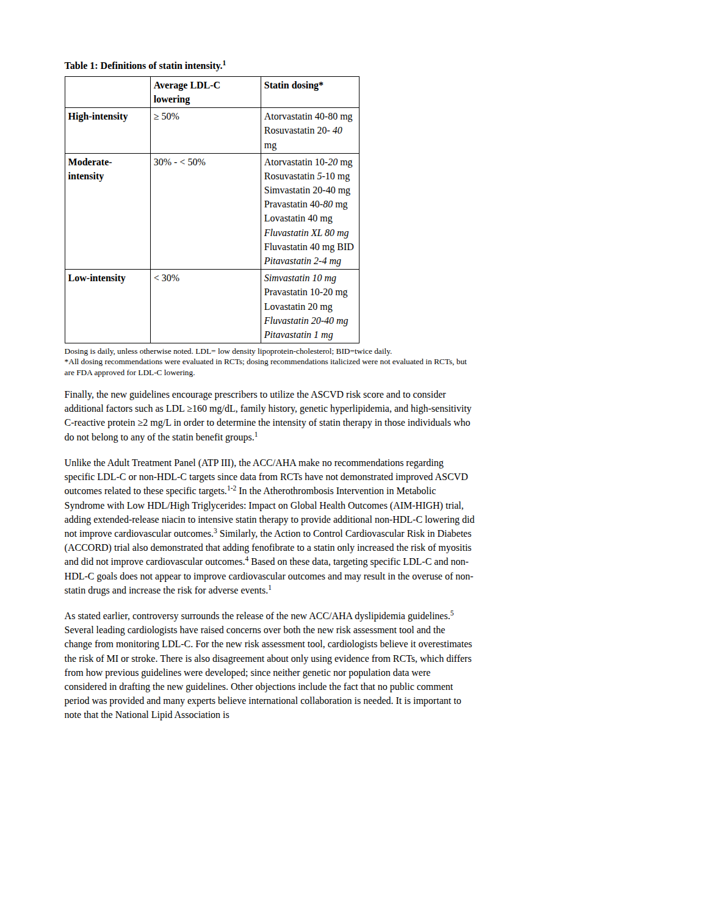Table 1: Definitions of statin intensity.1
| | Average LDL-C lowering | Statin dosing* |
| --- | --- | --- |
| High-intensity | ≥ 50% | Atorvastatin 40-80 mg Rosuvastatin 20- 40 mg |
| Moderate-intensity | 30% - < 50% | Atorvastatin 10- 20 mg Rosuvastatin 5 -10 mg Simvastatin 20-40 mg Pravastatin 40- 80 mg Lovastatin 40 mg Fluvastatin XL 80 mg Fluvastatin 40 mg BID Pitavastatin 2-4 mg |
| Low-intensity | < 30% | Simvastatin 10 mg Pravastatin 10-20 mg Lovastatin 20 mg Fluvastatin 20-40 mg Pitavastatin 1 mg |
Dosing is daily, unless otherwise noted. LDL= low density lipoprotein-cholesterol; BID=twice daily.
*All dosing recommendations were evaluated in RCTs; dosing recommendations italicized were not evaluated in RCTs, but are FDA approved for LDL-C lowering.
Finally, the new guidelines encourage prescribers to utilize the ASCVD risk score and to consider additional factors such as LDL ≥160 mg/dL, family history, genetic hyperlipidemia, and high-sensitivity C-reactive protein ≥2 mg/L in order to determine the intensity of statin therapy in those individuals who do not belong to any of the statin benefit groups.1
Unlike the Adult Treatment Panel (ATP III), the ACC/AHA make no recommendations regarding specific LDL-C or non-HDL-C targets since data from RCTs have not demonstrated improved ASCVD outcomes related to these specific targets.1-2 In the Atherothrombosis Intervention in Metabolic Syndrome with Low HDL/High Triglycerides: Impact on Global Health Outcomes (AIM-HIGH) trial, adding extended-release niacin to intensive statin therapy to provide additional non-HDL-C lowering did not improve cardiovascular outcomes.3 Similarly, the Action to Control Cardiovascular Risk in Diabetes (ACCORD) trial also demonstrated that adding fenofibrate to a statin only increased the risk of myositis and did not improve cardiovascular outcomes.4 Based on these data, targeting specific LDL-C and non-HDL-C goals does not appear to improve cardiovascular outcomes and may result in the overuse of non-statin drugs and increase the risk for adverse events.1
As stated earlier, controversy surrounds the release of the new ACC/AHA dyslipidemia guidelines.5 Several leading cardiologists have raised concerns over both the new risk assessment tool and the change from monitoring LDL-C. For the new risk assessment tool, cardiologists believe it overestimates the risk of MI or stroke. There is also disagreement about only using evidence from RCTs, which differs from how previous guidelines were developed; since neither genetic nor population data were considered in drafting the new guidelines. Other objections include the fact that no public comment period was provided and many experts believe international collaboration is needed. It is important to note that the National Lipid Association is